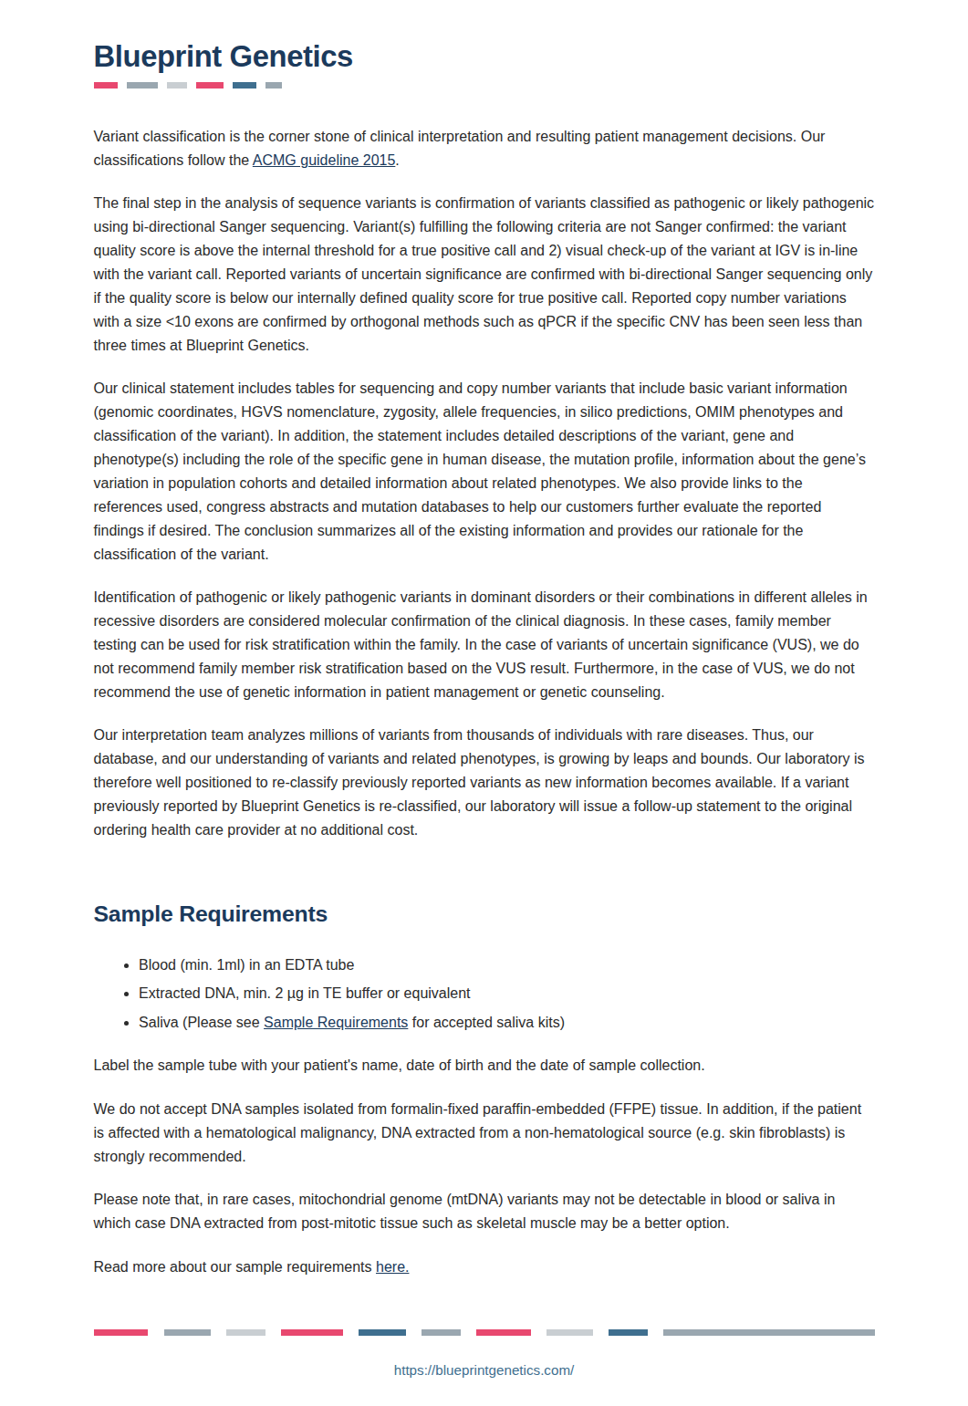Blueprint Genetics
Variant classification is the corner stone of clinical interpretation and resulting patient management decisions. Our classifications follow the ACMG guideline 2015.
The final step in the analysis of sequence variants is confirmation of variants classified as pathogenic or likely pathogenic using bi-directional Sanger sequencing. Variant(s) fulfilling the following criteria are not Sanger confirmed: the variant quality score is above the internal threshold for a true positive call and 2) visual check-up of the variant at IGV is in-line with the variant call. Reported variants of uncertain significance are confirmed with bi-directional Sanger sequencing only if the quality score is below our internally defined quality score for true positive call. Reported copy number variations with a size <10 exons are confirmed by orthogonal methods such as qPCR if the specific CNV has been seen less than three times at Blueprint Genetics.
Our clinical statement includes tables for sequencing and copy number variants that include basic variant information (genomic coordinates, HGVS nomenclature, zygosity, allele frequencies, in silico predictions, OMIM phenotypes and classification of the variant). In addition, the statement includes detailed descriptions of the variant, gene and phenotype(s) including the role of the specific gene in human disease, the mutation profile, information about the gene’s variation in population cohorts and detailed information about related phenotypes. We also provide links to the references used, congress abstracts and mutation databases to help our customers further evaluate the reported findings if desired. The conclusion summarizes all of the existing information and provides our rationale for the classification of the variant.
Identification of pathogenic or likely pathogenic variants in dominant disorders or their combinations in different alleles in recessive disorders are considered molecular confirmation of the clinical diagnosis. In these cases, family member testing can be used for risk stratification within the family. In the case of variants of uncertain significance (VUS), we do not recommend family member risk stratification based on the VUS result. Furthermore, in the case of VUS, we do not recommend the use of genetic information in patient management or genetic counseling.
Our interpretation team analyzes millions of variants from thousands of individuals with rare diseases. Thus, our database, and our understanding of variants and related phenotypes, is growing by leaps and bounds. Our laboratory is therefore well positioned to re-classify previously reported variants as new information becomes available. If a variant previously reported by Blueprint Genetics is re-classified, our laboratory will issue a follow-up statement to the original ordering health care provider at no additional cost.
Sample Requirements
Blood (min. 1ml) in an EDTA tube
Extracted DNA, min. 2 µg in TE buffer or equivalent
Saliva (Please see Sample Requirements for accepted saliva kits)
Label the sample tube with your patient's name, date of birth and the date of sample collection.
We do not accept DNA samples isolated from formalin-fixed paraffin-embedded (FFPE) tissue. In addition, if the patient is affected with a hematological malignancy, DNA extracted from a non-hematological source (e.g. skin fibroblasts) is strongly recommended.
Please note that, in rare cases, mitochondrial genome (mtDNA) variants may not be detectable in blood or saliva in which case DNA extracted from post-mitotic tissue such as skeletal muscle may be a better option.
Read more about our sample requirements here.
https://blueprintgenetics.com/